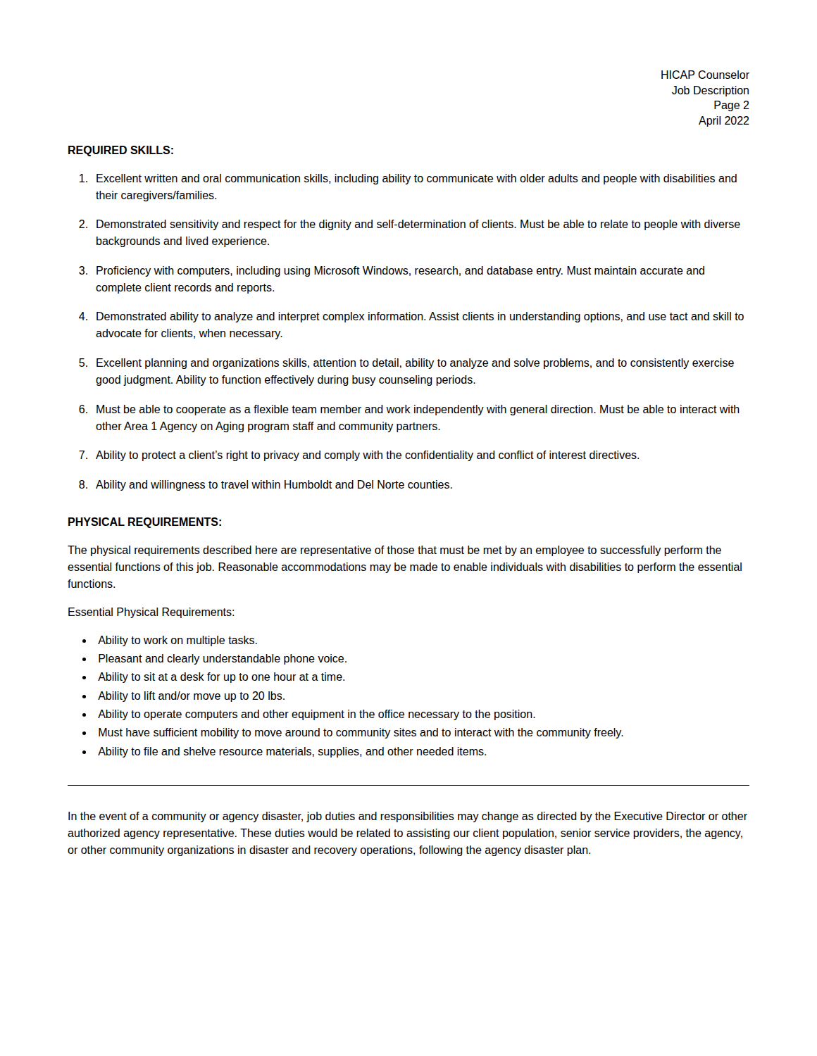HICAP Counselor
Job Description
Page 2
April 2022
Required Skills:
Excellent written and oral communication skills, including ability to communicate with older adults and people with disabilities and their caregivers/families.
Demonstrated sensitivity and respect for the dignity and self-determination of clients. Must be able to relate to people with diverse backgrounds and lived experience.
Proficiency with computers, including using Microsoft Windows, research, and database entry. Must maintain accurate and complete client records and reports.
Demonstrated ability to analyze and interpret complex information. Assist clients in understanding options, and use tact and skill to advocate for clients, when necessary.
Excellent planning and organizations skills, attention to detail, ability to analyze and solve problems, and to consistently exercise good judgment. Ability to function effectively during busy counseling periods.
Must be able to cooperate as a flexible team member and work independently with general direction. Must be able to interact with other Area 1 Agency on Aging program staff and community partners.
Ability to protect a client’s right to privacy and comply with the confidentiality and conflict of interest directives.
Ability and willingness to travel within Humboldt and Del Norte counties.
Physical Requirements:
The physical requirements described here are representative of those that must be met by an employee to successfully perform the essential functions of this job. Reasonable accommodations may be made to enable individuals with disabilities to perform the essential functions.
Essential Physical Requirements:
Ability to work on multiple tasks.
Pleasant and clearly understandable phone voice.
Ability to sit at a desk for up to one hour at a time.
Ability to lift and/or move up to 20 lbs.
Ability to operate computers and other equipment in the office necessary to the position.
Must have sufficient mobility to move around to community sites and to interact with the community freely.
Ability to file and shelve resource materials, supplies, and other needed items.
In the event of a community or agency disaster, job duties and responsibilities may change as directed by the Executive Director or other authorized agency representative. These duties would be related to assisting our client population, senior service providers, the agency, or other community organizations in disaster and recovery operations, following the agency disaster plan.